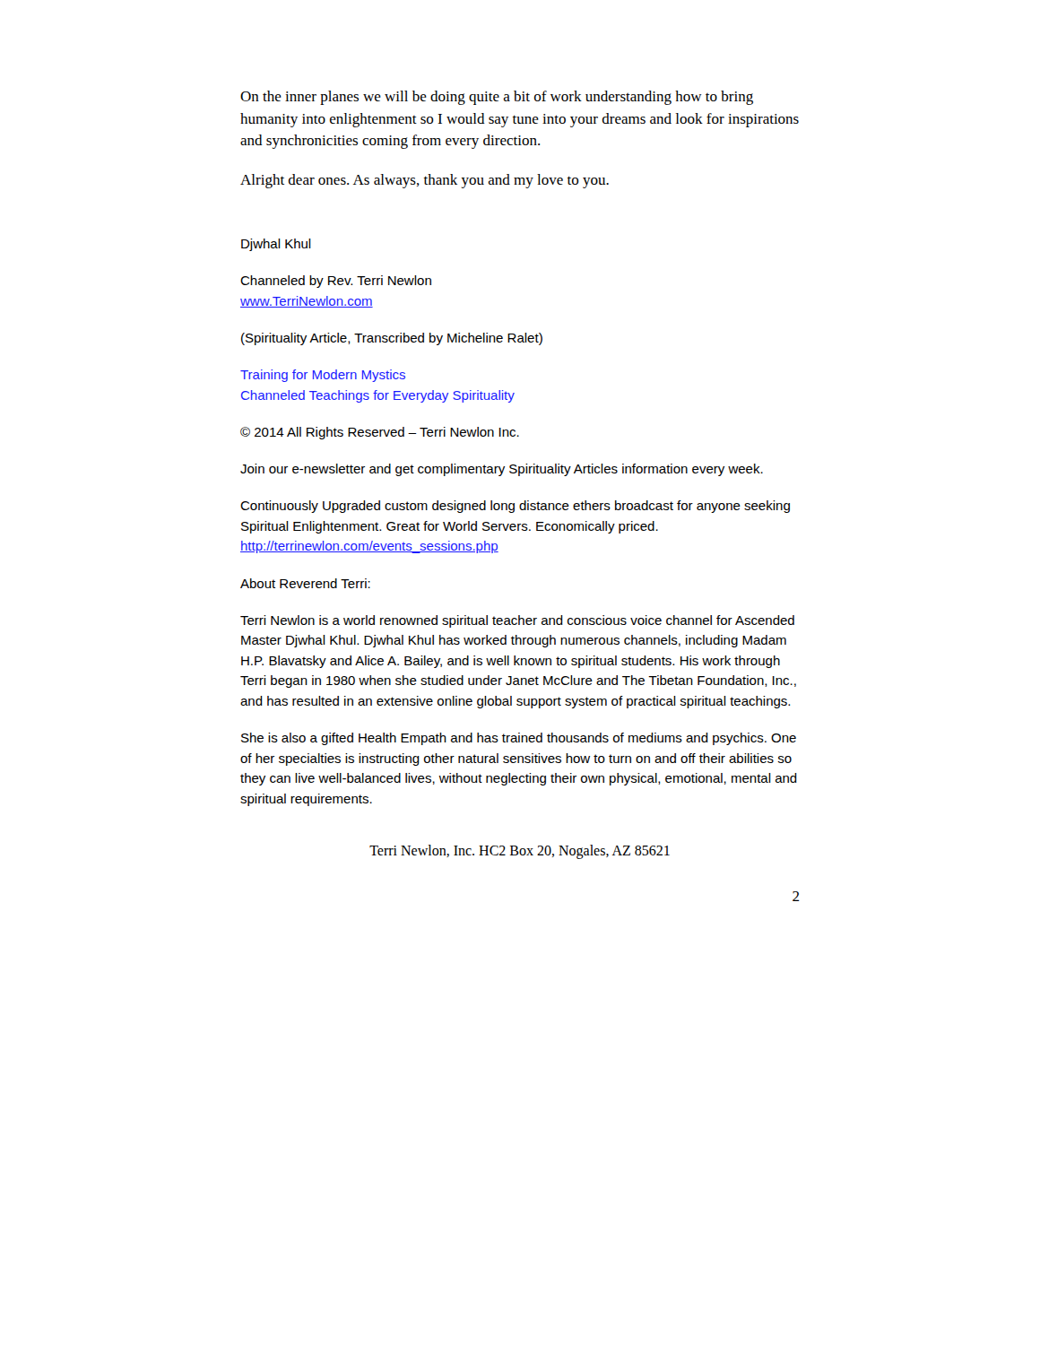On the inner planes we will be doing quite a bit of work understanding how to bring humanity into enlightenment so I would say tune into your dreams and look for inspirations and synchronicities coming from every direction.
Alright dear ones. As always, thank you and my love to you.
Djwhal Khul
Channeled by Rev. Terri Newlon
www.TerriNewlon.com
(Spirituality Article, Transcribed by Micheline Ralet)
Training for Modern Mystics
Channeled Teachings for Everyday Spirituality
© 2014 All Rights Reserved – Terri Newlon Inc.
Join our e-newsletter and get complimentary Spirituality Articles information every week.
Continuously Upgraded custom designed long distance ethers broadcast for anyone seeking Spiritual Enlightenment. Great for World Servers. Economically priced.
http://terrinewlon.com/events_sessions.php
About Reverend Terri:
Terri Newlon is a world renowned spiritual teacher and conscious voice channel for Ascended Master Djwhal Khul. Djwhal Khul has worked through numerous channels, including Madam H.P. Blavatsky and Alice A. Bailey, and is well known to spiritual students. His work through Terri began in 1980 when she studied under Janet McClure and The Tibetan Foundation, Inc., and has resulted in an extensive online global support system of practical spiritual teachings.
She is also a gifted Health Empath and has trained thousands of mediums and psychics. One of her specialties is instructing other natural sensitives how to turn on and off their abilities so they can live well-balanced lives, without neglecting their own physical, emotional, mental and spiritual requirements.
Terri Newlon, Inc. HC2 Box 20, Nogales, AZ 85621
2